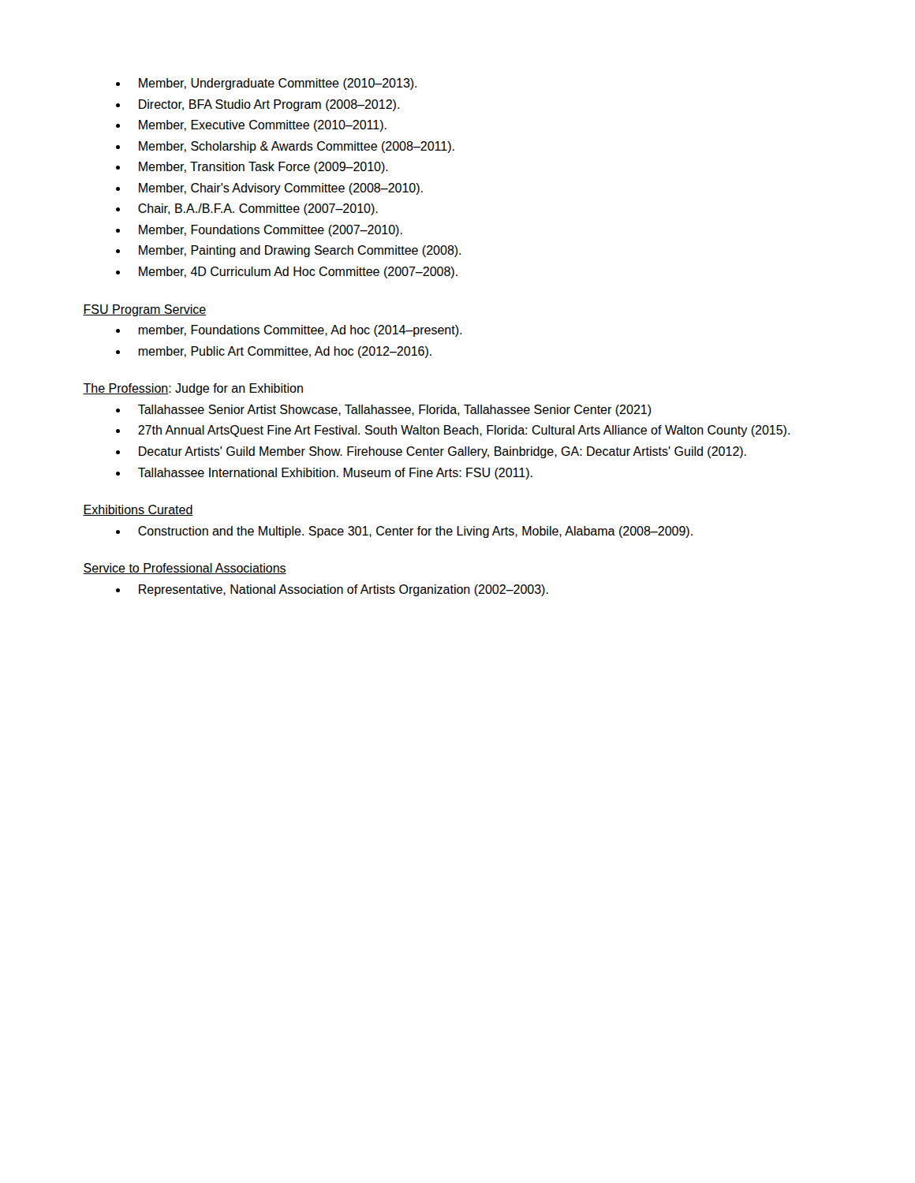Member, Undergraduate Committee (2010–2013).
Director, BFA Studio Art Program (2008–2012).
Member, Executive Committee (2010–2011).
Member, Scholarship & Awards Committee (2008–2011).
Member, Transition Task Force (2009–2010).
Member, Chair's Advisory Committee (2008–2010).
Chair, B.A./B.F.A. Committee (2007–2010).
Member, Foundations Committee (2007–2010).
Member, Painting and Drawing Search Committee (2008).
Member, 4D Curriculum Ad Hoc Committee (2007–2008).
FSU Program Service
member, Foundations Committee, Ad hoc (2014–present).
member, Public Art Committee, Ad hoc (2012–2016).
The Profession: Judge for an Exhibition
Tallahassee Senior Artist Showcase, Tallahassee, Florida, Tallahassee Senior Center (2021)
27th Annual ArtsQuest Fine Art Festival. South Walton Beach, Florida: Cultural Arts Alliance of Walton County (2015).
Decatur Artists' Guild Member Show. Firehouse Center Gallery, Bainbridge, GA: Decatur Artists' Guild (2012).
Tallahassee International Exhibition. Museum of Fine Arts: FSU (2011).
Exhibitions Curated
Construction and the Multiple. Space 301, Center for the Living Arts, Mobile, Alabama (2008–2009).
Service to Professional Associations
Representative, National Association of Artists Organization (2002–2003).